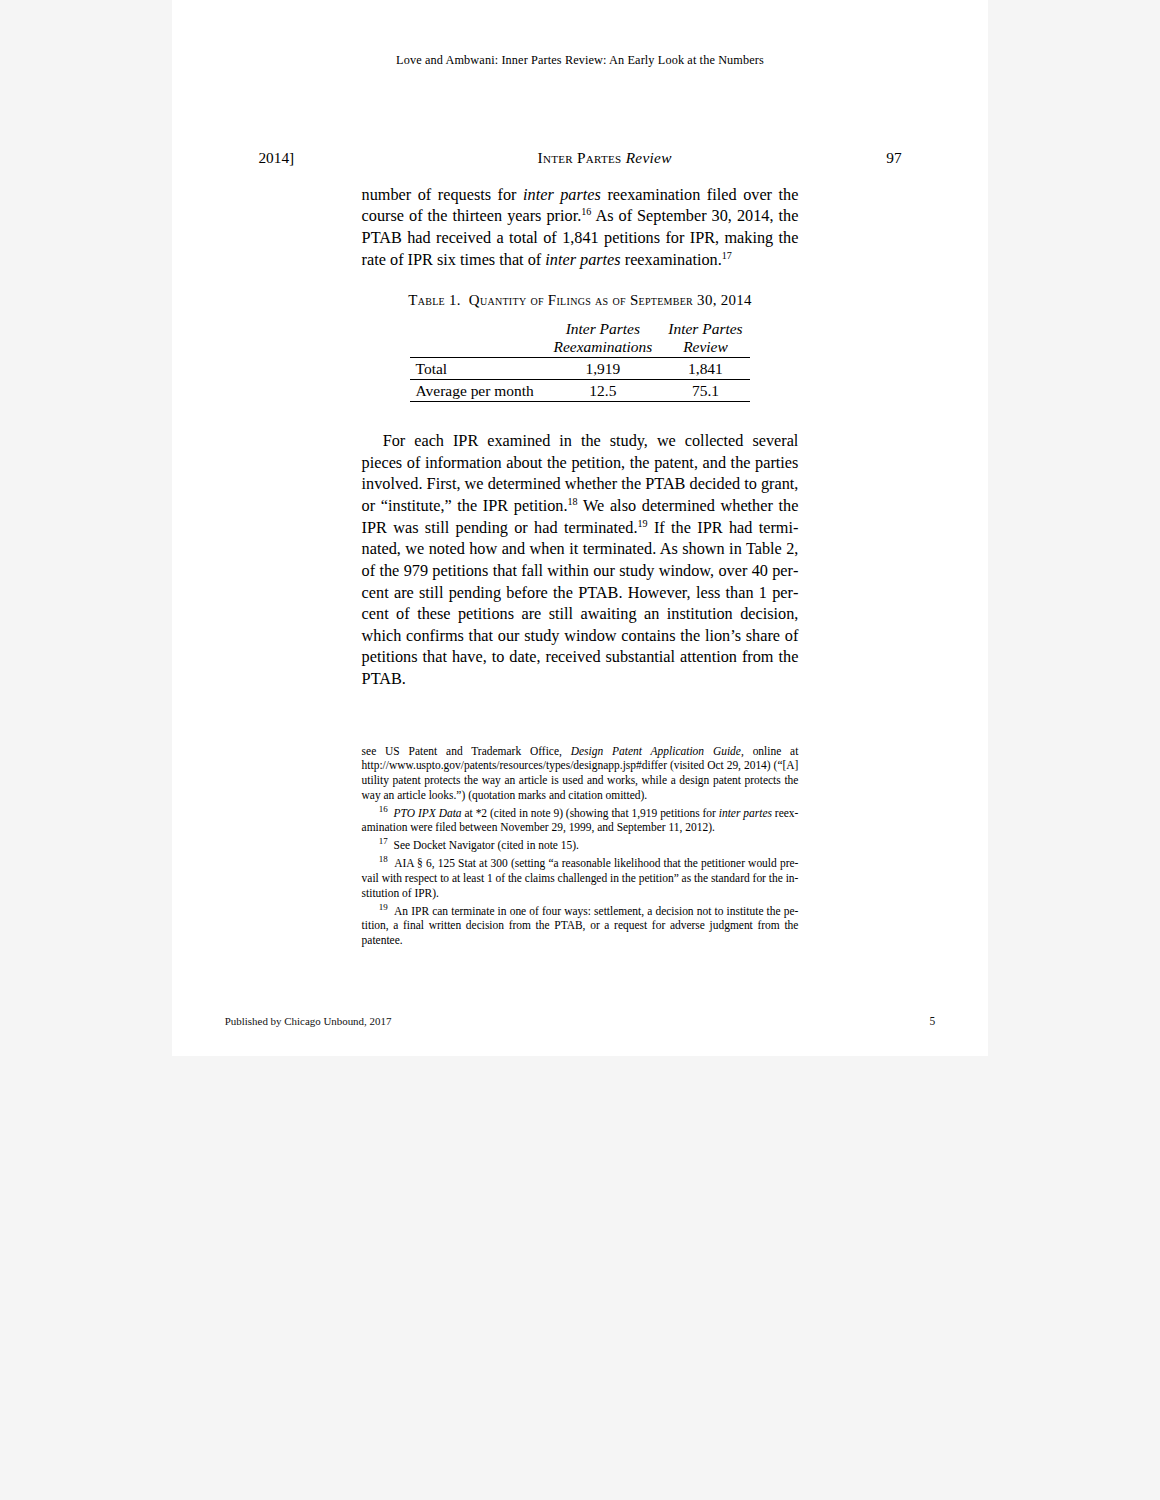Love and Ambwani: Inner Partes Review: An Early Look at the Numbers
2014] Inter Partes Review 97
number of requests for inter partes reexamination filed over the course of the thirteen years prior.16 As of September 30, 2014, the PTAB had received a total of 1,841 petitions for IPR, making the rate of IPR six times that of inter partes reexamination.17
Table 1. Quantity of Filings as of September 30, 2014
| | Inter Partes Reexaminations | Inter Partes Review |
| --- | --- | --- |
| Total | 1,919 | 1,841 |
| Average per month | 12.5 | 75.1 |
For each IPR examined in the study, we collected several pieces of information about the petition, the patent, and the parties involved. First, we determined whether the PTAB decided to grant, or “institute,” the IPR petition.18 We also determined whether the IPR was still pending or had terminated.19 If the IPR had terminated, we noted how and when it terminated. As shown in Table 2, of the 979 petitions that fall within our study window, over 40 percent are still pending before the PTAB. However, less than 1 percent of these petitions are still awaiting an institution decision, which confirms that our study window contains the lion’s share of petitions that have, to date, received substantial attention from the PTAB.
see US Patent and Trademark Office, Design Patent Application Guide, online at http://www.uspto.gov/patents/resources/types/designapp.jsp#differ (visited Oct 29, 2014) (“[A] utility patent protects the way an article is used and works, while a design patent protects the way an article looks.”) (quotation marks and citation omitted).
16 PTO IPX Data at *2 (cited in note 9) (showing that 1,919 petitions for inter partes reexamination were filed between November 29, 1999, and September 11, 2012).
17 See Docket Navigator (cited in note 15).
18 AIA § 6, 125 Stat at 300 (setting “a reasonable likelihood that the petitioner would prevail with respect to at least 1 of the claims challenged in the petition” as the standard for the institution of IPR).
19 An IPR can terminate in one of four ways: settlement, a decision not to institute the petition, a final written decision from the PTAB, or a request for adverse judgment from the patentee.
Published by Chicago Unbound, 2017 5